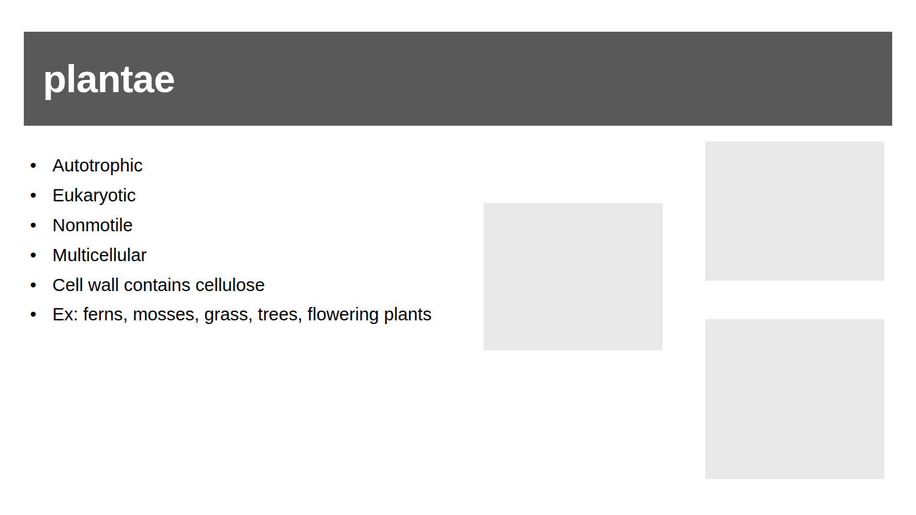plantae
Autotrophic
Eukaryotic
Nonmotile
Multicellular
Cell wall contains cellulose
Ex: ferns, mosses, grass, trees, flowering plants